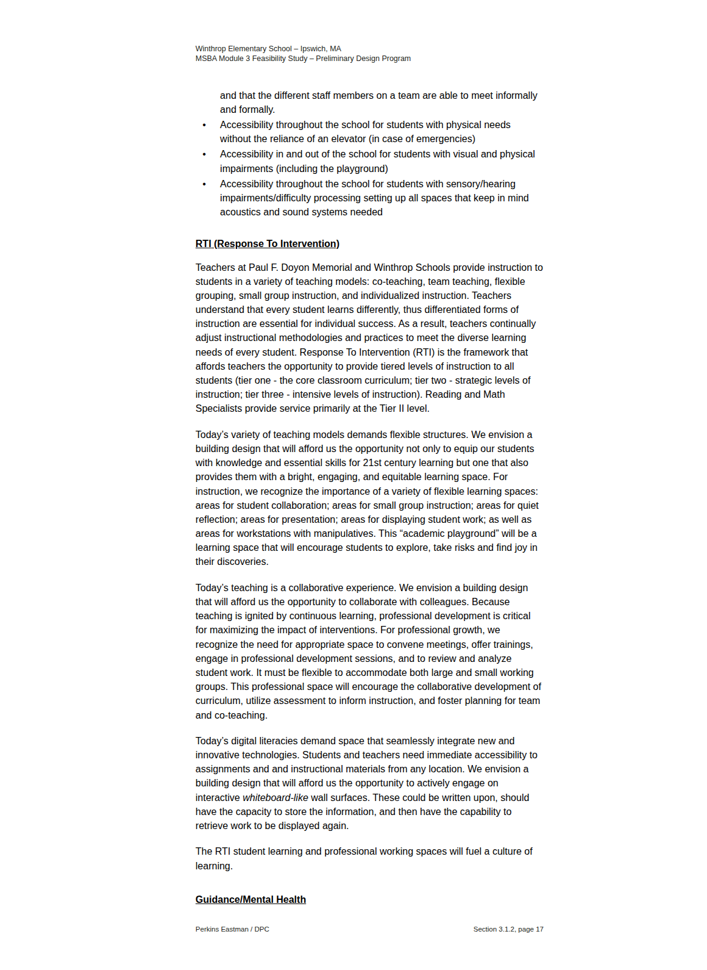Winthrop Elementary School – Ipswich, MA
MSBA Module 3 Feasibility Study – Preliminary Design Program
and that the different staff members on a team are able to meet informally and formally.
Accessibility throughout the school for students with physical needs without the reliance of an elevator (in case of emergencies)
Accessibility in and out of the school for students with visual and physical impairments (including the playground)
Accessibility throughout the school for students with sensory/hearing impairments/difficulty processing setting up all spaces that keep in mind acoustics and sound systems needed
RTI (Response To Intervention)
Teachers at Paul F. Doyon Memorial and Winthrop Schools provide instruction to students in a variety of teaching models: co-teaching, team teaching, flexible grouping, small group instruction, and individualized instruction. Teachers understand that every student learns differently, thus differentiated forms of instruction are essential for individual success. As a result, teachers continually adjust instructional methodologies and practices to meet the diverse learning needs of every student. Response To Intervention (RTI) is the framework that affords teachers the opportunity to provide tiered levels of instruction to all students (tier one - the core classroom curriculum; tier two - strategic levels of instruction; tier three - intensive levels of instruction). Reading and Math Specialists provide service primarily at the Tier II level.
Today’s variety of teaching models demands flexible structures. We envision a building design that will afford us the opportunity not only to equip our students with knowledge and essential skills for 21st century learning but one that also provides them with a bright, engaging, and equitable learning space. For instruction, we recognize the importance of a variety of flexible learning spaces: areas for student collaboration; areas for small group instruction; areas for quiet reflection; areas for presentation; areas for displaying student work; as well as areas for workstations with manipulatives. This “academic playground” will be a learning space that will encourage students to explore, take risks and find joy in their discoveries.
Today’s teaching is a collaborative experience. We envision a building design that will afford us the opportunity to collaborate with colleagues. Because teaching is ignited by continuous learning, professional development is critical for maximizing the impact of interventions. For professional growth, we recognize the need for appropriate space to convene meetings, offer trainings, engage in professional development sessions, and to review and analyze student work. It must be flexible to accommodate both large and small working groups. This professional space will encourage the collaborative development of curriculum, utilize assessment to inform instruction, and foster planning for team and co-teaching.
Today’s digital literacies demand space that seamlessly integrate new and innovative technologies. Students and teachers need immediate accessibility to assignments and and instructional materials from any location. We envision a building design that will afford us the opportunity to actively engage on interactive whiteboard-like wall surfaces. These could be written upon, should have the capacity to store the information, and then have the capability to retrieve work to be displayed again.
The RTI student learning and professional working spaces will fuel a culture of learning.
Guidance/Mental Health
Perkins Eastman / DPC Section 3.1.2, page 17